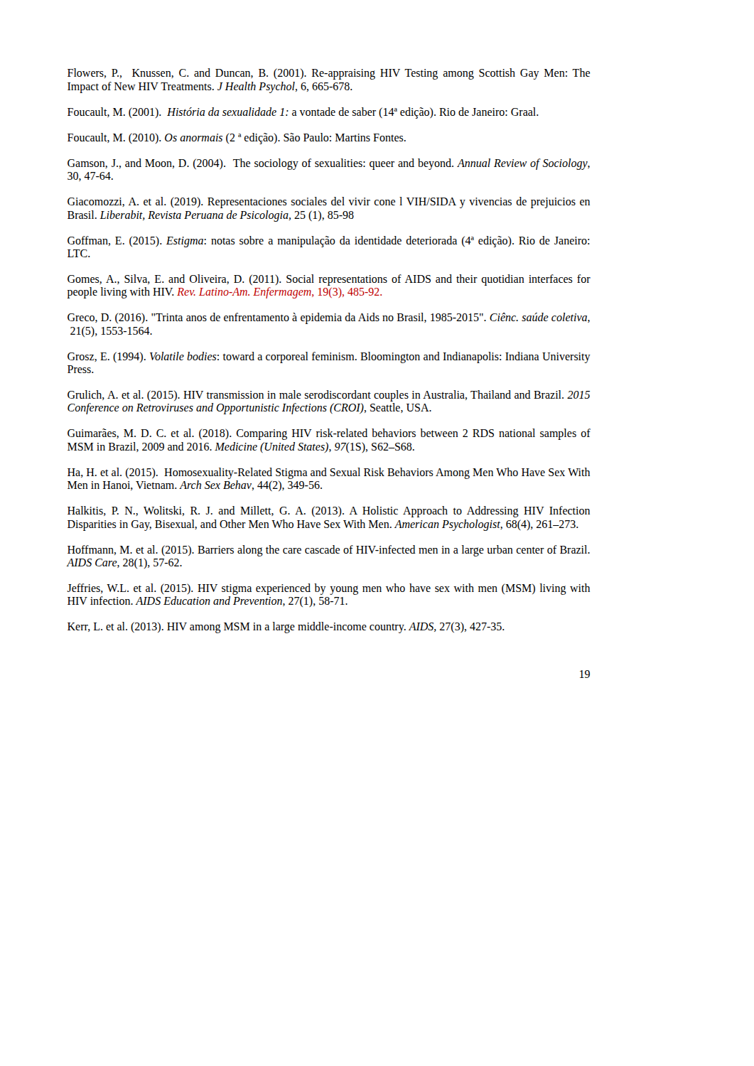Flowers, P., Knussen, C. and Duncan, B. (2001). Re-appraising HIV Testing among Scottish Gay Men: The Impact of New HIV Treatments. J Health Psychol, 6, 665-678.
Foucault, M. (2001). História da sexualidade 1: a vontade de saber (14ª edição). Rio de Janeiro: Graal.
Foucault, M. (2010). Os anormais (2 ª edição). São Paulo: Martins Fontes.
Gamson, J., and Moon, D. (2004). The sociology of sexualities: queer and beyond. Annual Review of Sociology, 30, 47-64.
Giacomozzi, A. et al. (2019). Representaciones sociales del vivir cone l VIH/SIDA y vivencias de prejuicios en Brasil. Liberabit, Revista Peruana de Psicologia, 25 (1), 85-98
Goffman, E. (2015). Estigma: notas sobre a manipulação da identidade deteriorada (4ª edição). Rio de Janeiro: LTC.
Gomes, A., Silva, E. and Oliveira, D. (2011). Social representations of AIDS and their quotidian interfaces for people living with HIV. Rev. Latino-Am. Enfermagem, 19(3), 485-92.
Greco, D. (2016). "Trinta anos de enfrentamento à epidemia da Aids no Brasil, 1985-2015". Ciênc. saúde coletiva, 21(5), 1553-1564.
Grosz, E. (1994). Volatile bodies: toward a corporeal feminism. Bloomington and Indianapolis: Indiana University Press.
Grulich, A. et al. (2015). HIV transmission in male serodiscordant couples in Australia, Thailand and Brazil. 2015 Conference on Retroviruses and Opportunistic Infections (CROI), Seattle, USA.
Guimarães, M. D. C. et al. (2018). Comparing HIV risk-related behaviors between 2 RDS national samples of MSM in Brazil, 2009 and 2016. Medicine (United States), 97(1S), S62–S68.
Ha, H. et al. (2015). Homosexuality-Related Stigma and Sexual Risk Behaviors Among Men Who Have Sex With Men in Hanoi, Vietnam. Arch Sex Behav, 44(2), 349-56.
Halkitis, P. N., Wolitski, R. J. and Millett, G. A. (2013). A Holistic Approach to Addressing HIV Infection Disparities in Gay, Bisexual, and Other Men Who Have Sex With Men. American Psychologist, 68(4), 261–273.
Hoffmann, M. et al. (2015). Barriers along the care cascade of HIV-infected men in a large urban center of Brazil. AIDS Care, 28(1), 57-62.
Jeffries, W.L. et al. (2015). HIV stigma experienced by young men who have sex with men (MSM) living with HIV infection. AIDS Education and Prevention, 27(1), 58-71.
Kerr, L. et al. (2013). HIV among MSM in a large middle-income country. AIDS, 27(3), 427-35.
19